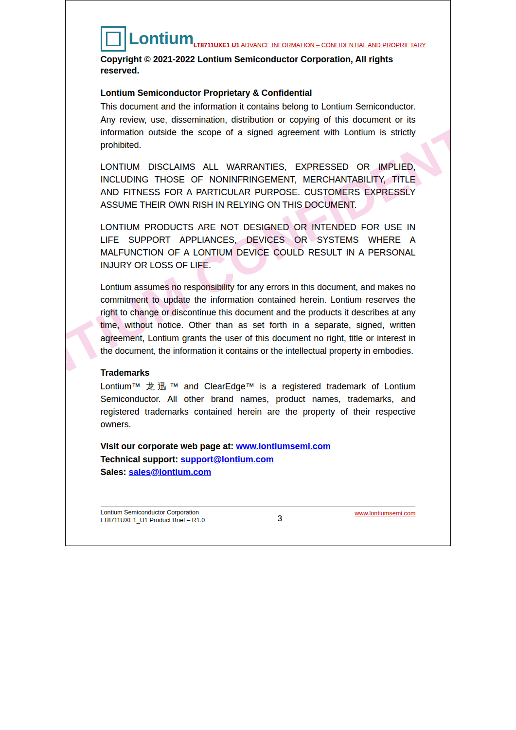LONTIUM CONFIDENTIAL
Lontium
LT8711UXE1 U1 ADVANCE INFORMATION – CONFIDENTIAL AND PROPRIETARY
Copyright © 2021-2022 Lontium Semiconductor Corporation, All rights reserved.
Lontium Semiconductor Proprietary & Confidential
This document and the information it contains belong to Lontium Semiconductor. Any review, use, dissemination, distribution or copying of this document or its information outside the scope of a signed agreement with Lontium is strictly prohibited.
LONTIUM DISCLAIMS ALL WARRANTIES, EXPRESSED OR IMPLIED, INCLUDING THOSE OF NONINFRINGEMENT, MERCHANTABILITY, TITLE AND FITNESS FOR A PARTICULAR PURPOSE. CUSTOMERS EXPRESSLY ASSUME THEIR OWN RISH IN RELYING ON THIS DOCUMENT.
LONTIUM PRODUCTS ARE NOT DESIGNED OR INTENDED FOR USE IN LIFE SUPPORT APPLIANCES, DEVICES OR SYSTEMS WHERE A MALFUNCTION OF A LONTIUM DEVICE COULD RESULT IN A PERSONAL INJURY OR LOSS OF LIFE.
Lontium assumes no responsibility for any errors in this document, and makes no commitment to update the information contained herein. Lontium reserves the right to change or discontinue this document and the products it describes at any time, without notice. Other than as set forth in a separate, signed, written agreement, Lontium grants the user of this document no right, title or interest in the document, the information it contains or the intellectual property in embodies.
Trademarks
Lontium™ 龙迅™ and ClearEdge™ is a registered trademark of Lontium Semiconductor. All other brand names, product names, trademarks, and registered trademarks contained herein are the property of their respective owners.
Visit our corporate web page at: www.lontiumsemi.com
Technical support: support@lontium.com
Sales: sales@lontium.com
Lontium Semiconductor Corporation
LT8711UXE1_U1 Product Brief – R1.0
3
www.lontiumsemi.com